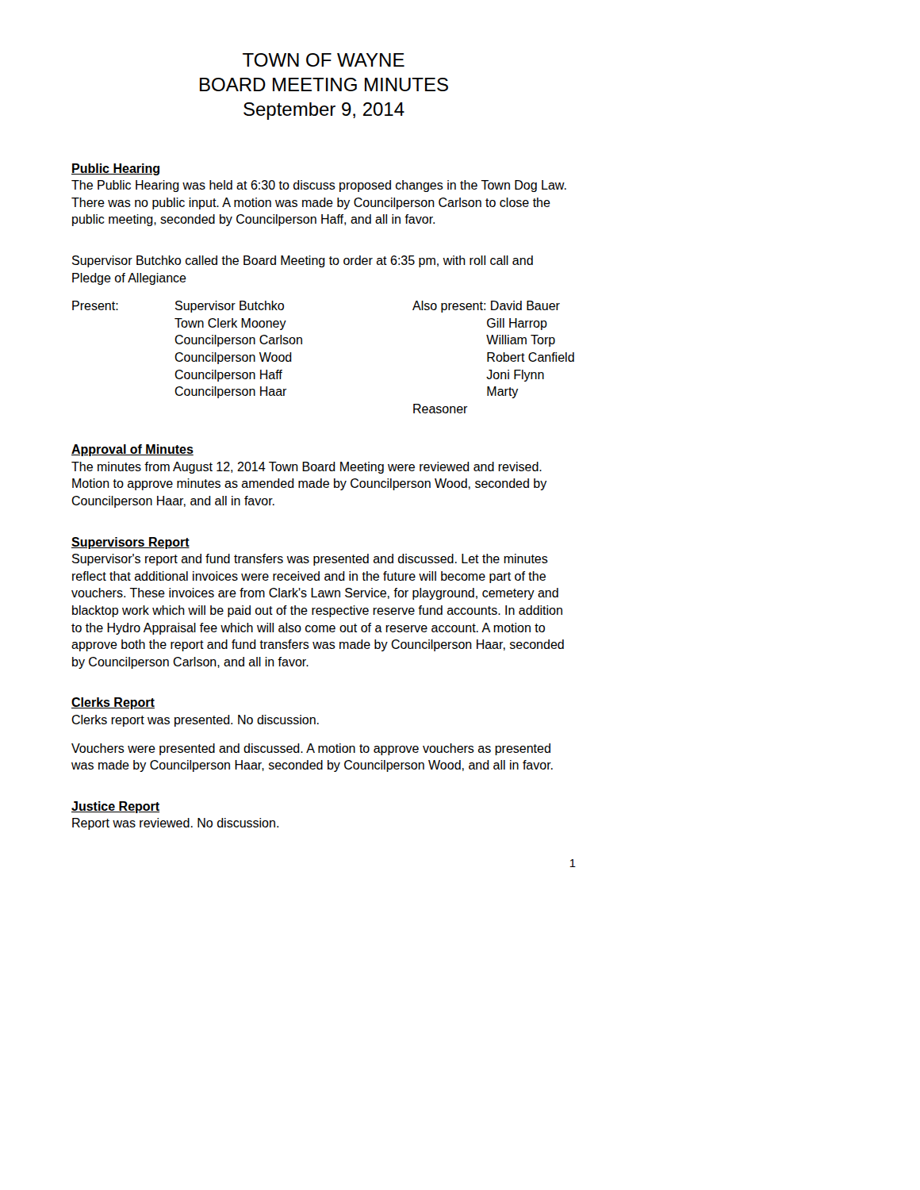TOWN OF WAYNE
BOARD MEETING MINUTES
September 9, 2014
Public Hearing
The Public Hearing was held at 6:30 to discuss proposed changes in the Town Dog Law. There was no public input. A motion was made by Councilperson Carlson to close the public meeting, seconded by Councilperson Haff, and all in favor.
Supervisor Butchko called the Board Meeting to order at 6:35 pm, with roll call and Pledge of Allegiance
| Present: | Supervisor Butchko | Also present: David Bauer |
| | Town Clerk Mooney | Gill Harrop |
| | Councilperson Carlson | William Torp |
| | Councilperson Wood | Robert Canfield |
| | Councilperson Haff | Joni Flynn |
| | Councilperson Haar | Marty Reasoner |
Approval of Minutes
The minutes from August 12, 2014 Town Board Meeting were reviewed and revised. Motion to approve minutes as amended made by Councilperson Wood, seconded by Councilperson Haar, and all in favor.
Supervisors Report
Supervisor's report and fund transfers was presented and discussed. Let the minutes reflect that additional invoices were received and in the future will become part of the vouchers. These invoices are from Clark's Lawn Service, for playground, cemetery and blacktop work which will be paid out of the respective reserve fund accounts. In addition to the Hydro Appraisal fee which will also come out of a reserve account. A motion to approve both the report and fund transfers was made by Councilperson Haar, seconded by Councilperson Carlson, and all in favor.
Clerks Report
Clerks report was presented. No discussion.
Vouchers were presented and discussed. A motion to approve vouchers as presented was made by Councilperson Haar, seconded by Councilperson Wood, and all in favor.
Justice Report
Report was reviewed. No discussion.
1